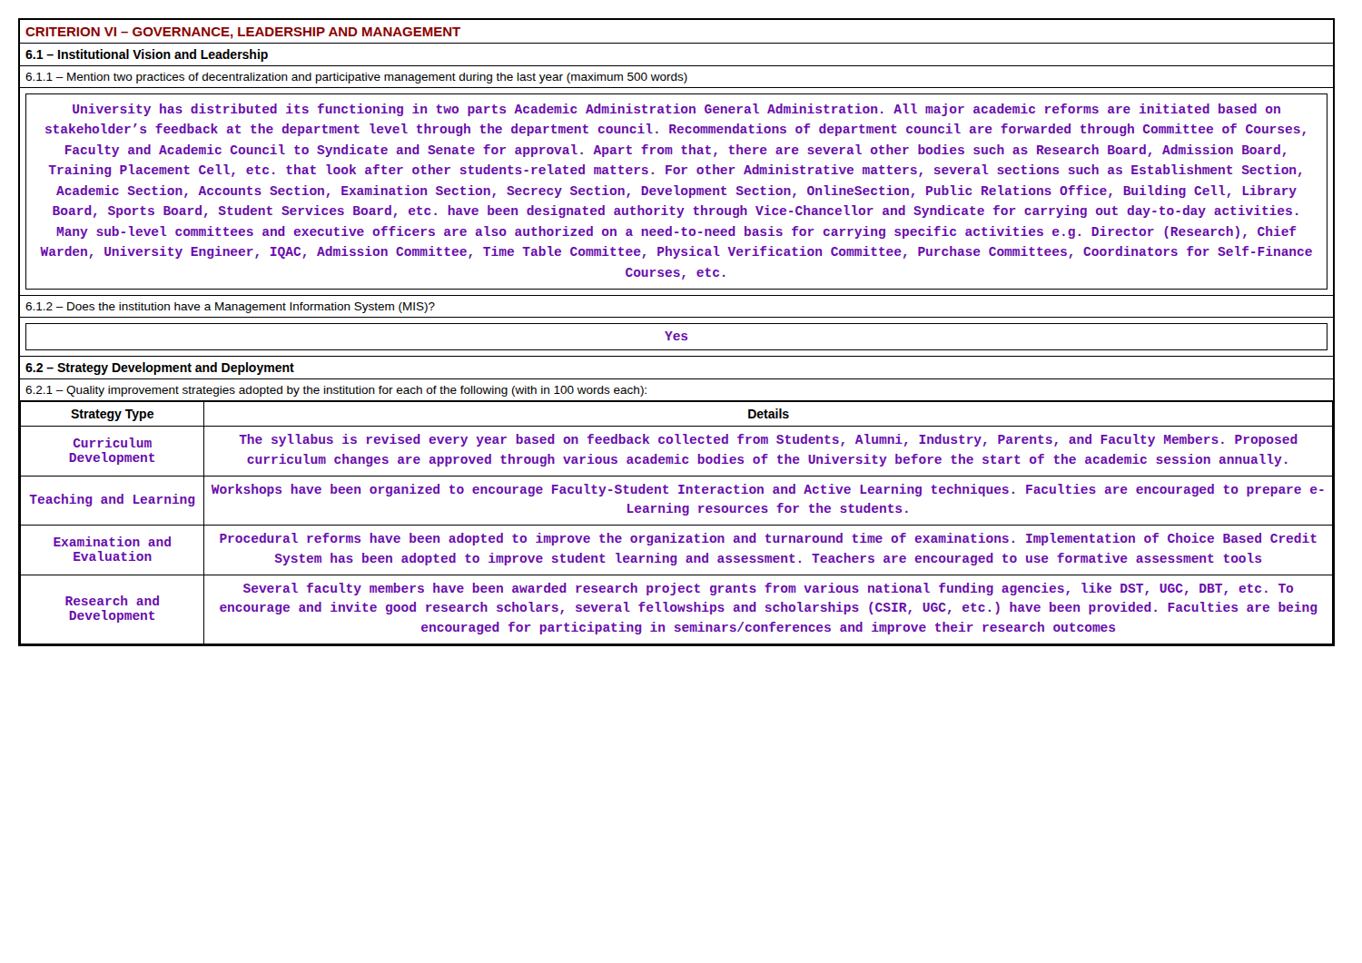| CRITERION VI – GOVERNANCE, LEADERSHIP AND MANAGEMENT |
| 6.1 – Institutional Vision and Leadership |
| 6.1.1 – Mention two practices of decentralization and participative management during the last year (maximum 500 words) |
| University has distributed its functioning in two parts Academic Administration General Administration. All major academic reforms are initiated based on stakeholder’s feedback at the department level through the department council. Recommendations of department council are forwarded through Committee of Courses, Faculty and Academic Council to Syndicate and Senate for approval. Apart from that, there are several other bodies such as Research Board, Admission Board, Training Placement Cell, etc. that look after other students-related matters. For other Administrative matters, several sections such as Establishment Section, Academic Section, Accounts Section, Examination Section, Secrecy Section, Development Section, OnlineSection, Public Relations Office, Building Cell, Library Board, Sports Board, Student Services Board, etc. have been designated authority through Vice-Chancellor and Syndicate for carrying out day-to-day activities. Many sub-level committees and executive officers are also authorized on a need-to-need basis for carrying specific activities e.g. Director (Research), Chief Warden, University Engineer, IQAC, Admission Committee, Time Table Committee, Physical Verification Committee, Purchase Committees, Coordinators for Self-Finance Courses, etc. |
| 6.1.2 – Does the institution have a Management Information System (MIS)? |
| Yes |
| 6.2 – Strategy Development and Deployment |
| 6.2.1 – Quality improvement strategies adopted by the institution for each of the following (with in 100 words each): |
| / Strategy Type / Details / / --- / --- / / Curriculum Development / The syllabus is revised every year based on feedback collected from Students, Alumni, Industry, Parents, and Faculty Members. Proposed curriculum changes are approved through various academic bodies of the University before the start of the academic session annually. / / Teaching and Learning / Workshops have been organized to encourage Faculty-Student Interaction and Active Learning techniques. Faculties are encouraged to prepare e-Learning resources for the students. / / Examination and Evaluation / Procedural reforms have been adopted to improve the organization and turnaround time of examinations. Implementation of Choice Based Credit System has been adopted to improve student learning and assessment. Teachers are encouraged to use formative assessment tools / / Research and Development / Several faculty members have been awarded research project grants from various national funding agencies, like DST, UGC, DBT, etc. To encourage and invite good research scholars, several fellowships and scholarships (CSIR, UGC, etc.) have been provided. Faculties are being encouraged for participating in seminars/conferences and improve their research outcomes / |